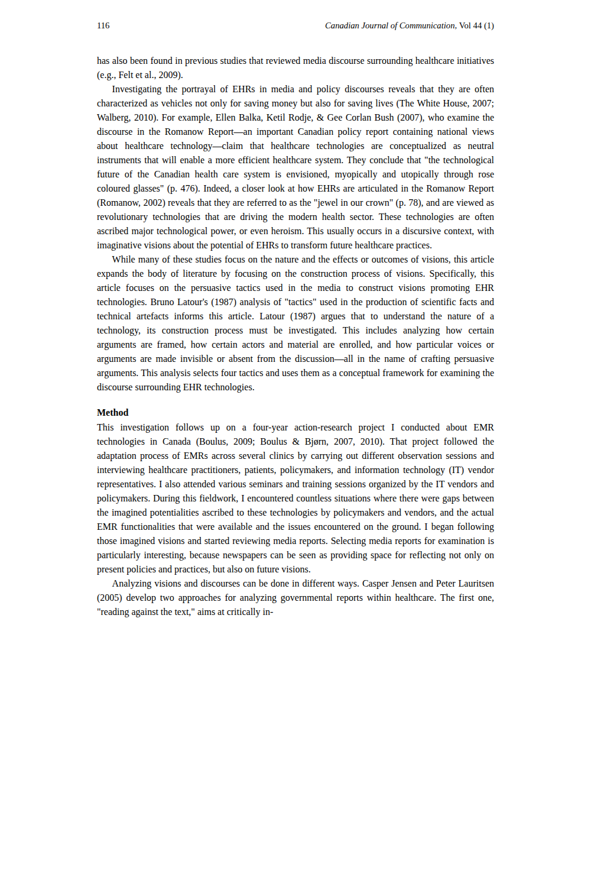116 Canadian Journal of Communication, Vol 44 (1)
has also been found in previous studies that reviewed media discourse surrounding healthcare initiatives (e.g., Felt et al., 2009).
Investigating the portrayal of EHRs in media and policy discourses reveals that they are often characterized as vehicles not only for saving money but also for saving lives (The White House, 2007; Walberg, 2010). For example, Ellen Balka, Ketil Rodje, & Gee Corlan Bush (2007), who examine the discourse in the Romanow Report—an important Canadian policy report containing national views about healthcare technology—claim that healthcare technologies are conceptualized as neutral instruments that will enable a more efficient healthcare system. They conclude that "the technological future of the Canadian health care system is envisioned, myopically and utopically through rose coloured glasses" (p. 476). Indeed, a closer look at how EHRs are articulated in the Romanow Report (Romanow, 2002) reveals that they are referred to as the "jewel in our crown" (p. 78), and are viewed as revolutionary technologies that are driving the modern health sector. These technologies are often ascribed major technological power, or even heroism. This usually occurs in a discursive context, with imaginative visions about the potential of EHRs to transform future healthcare practices.
While many of these studies focus on the nature and the effects or outcomes of visions, this article expands the body of literature by focusing on the construction process of visions. Specifically, this article focuses on the persuasive tactics used in the media to construct visions promoting EHR technologies. Bruno Latour's (1987) analysis of "tactics" used in the production of scientific facts and technical artefacts informs this article. Latour (1987) argues that to understand the nature of a technology, its construction process must be investigated. This includes analyzing how certain arguments are framed, how certain actors and material are enrolled, and how particular voices or arguments are made invisible or absent from the discussion—all in the name of crafting persuasive arguments. This analysis selects four tactics and uses them as a conceptual framework for examining the discourse surrounding EHR technologies.
Method
This investigation follows up on a four-year action-research project I conducted about EMR technologies in Canada (Boulus, 2009; Boulus & Bjørn, 2007, 2010). That project followed the adaptation process of EMRs across several clinics by carrying out different observation sessions and interviewing healthcare practitioners, patients, policymakers, and information technology (IT) vendor representatives. I also attended various seminars and training sessions organized by the IT vendors and policymakers. During this fieldwork, I encountered countless situations where there were gaps between the imagined potentialities ascribed to these technologies by policymakers and vendors, and the actual EMR functionalities that were available and the issues encountered on the ground. I began following those imagined visions and started reviewing media reports. Selecting media reports for examination is particularly interesting, because newspapers can be seen as providing space for reflecting not only on present policies and practices, but also on future visions.
Analyzing visions and discourses can be done in different ways. Casper Jensen and Peter Lauritsen (2005) develop two approaches for analyzing governmental reports within healthcare. The first one, "reading against the text," aims at critically in-